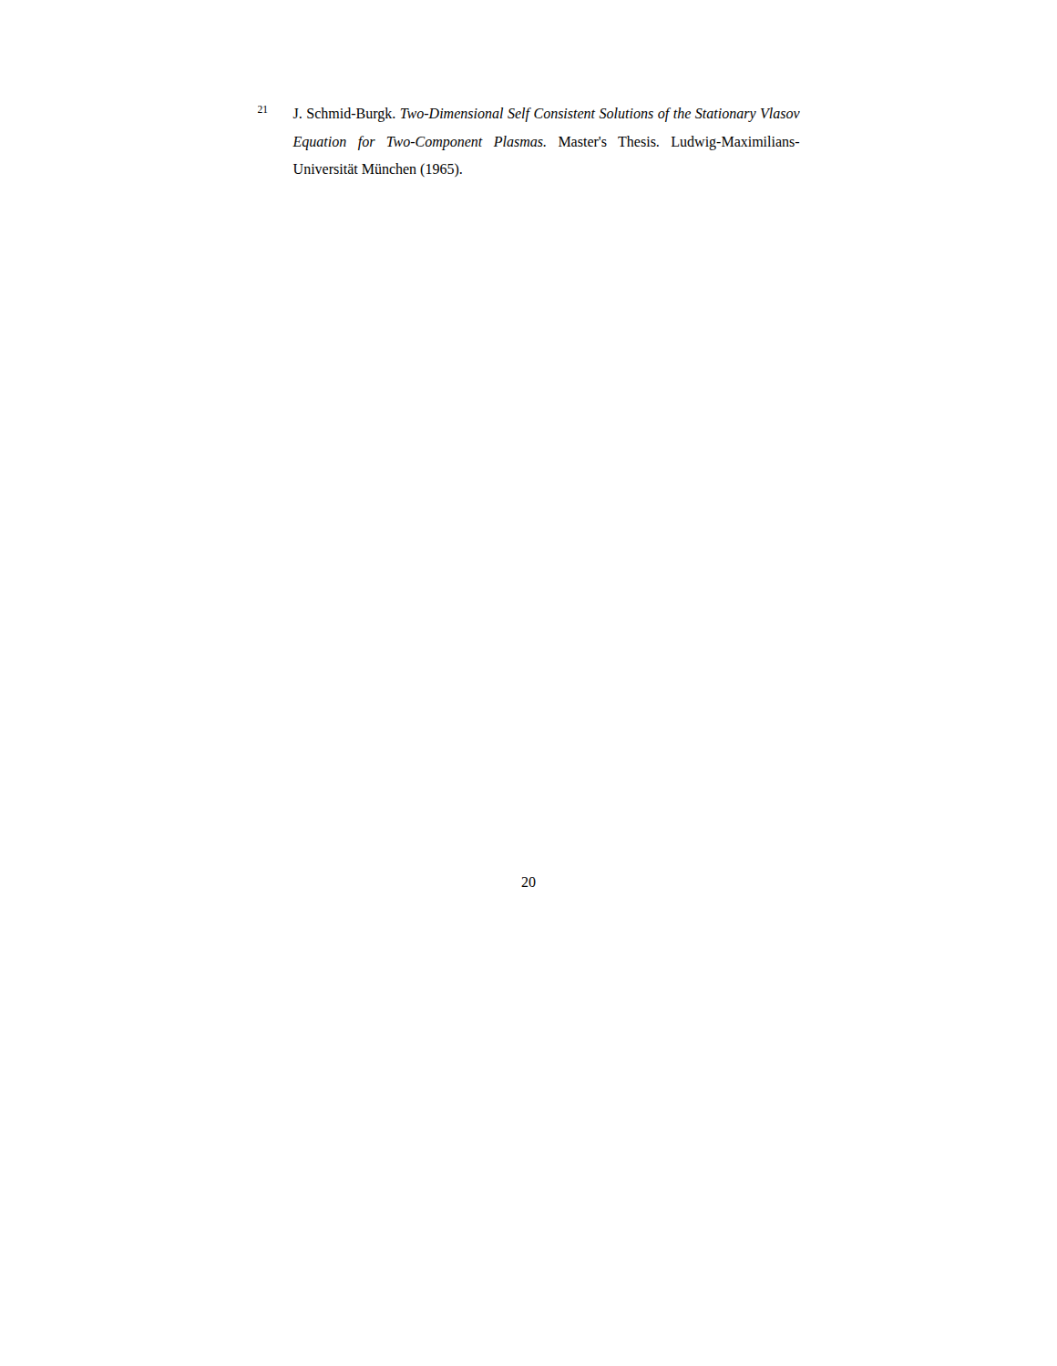21 J. Schmid-Burgk. Two-Dimensional Self Consistent Solutions of the Stationary Vlasov Equation for Two-Component Plasmas. Master's Thesis. Ludwig-Maximilians-Universität München (1965).
20